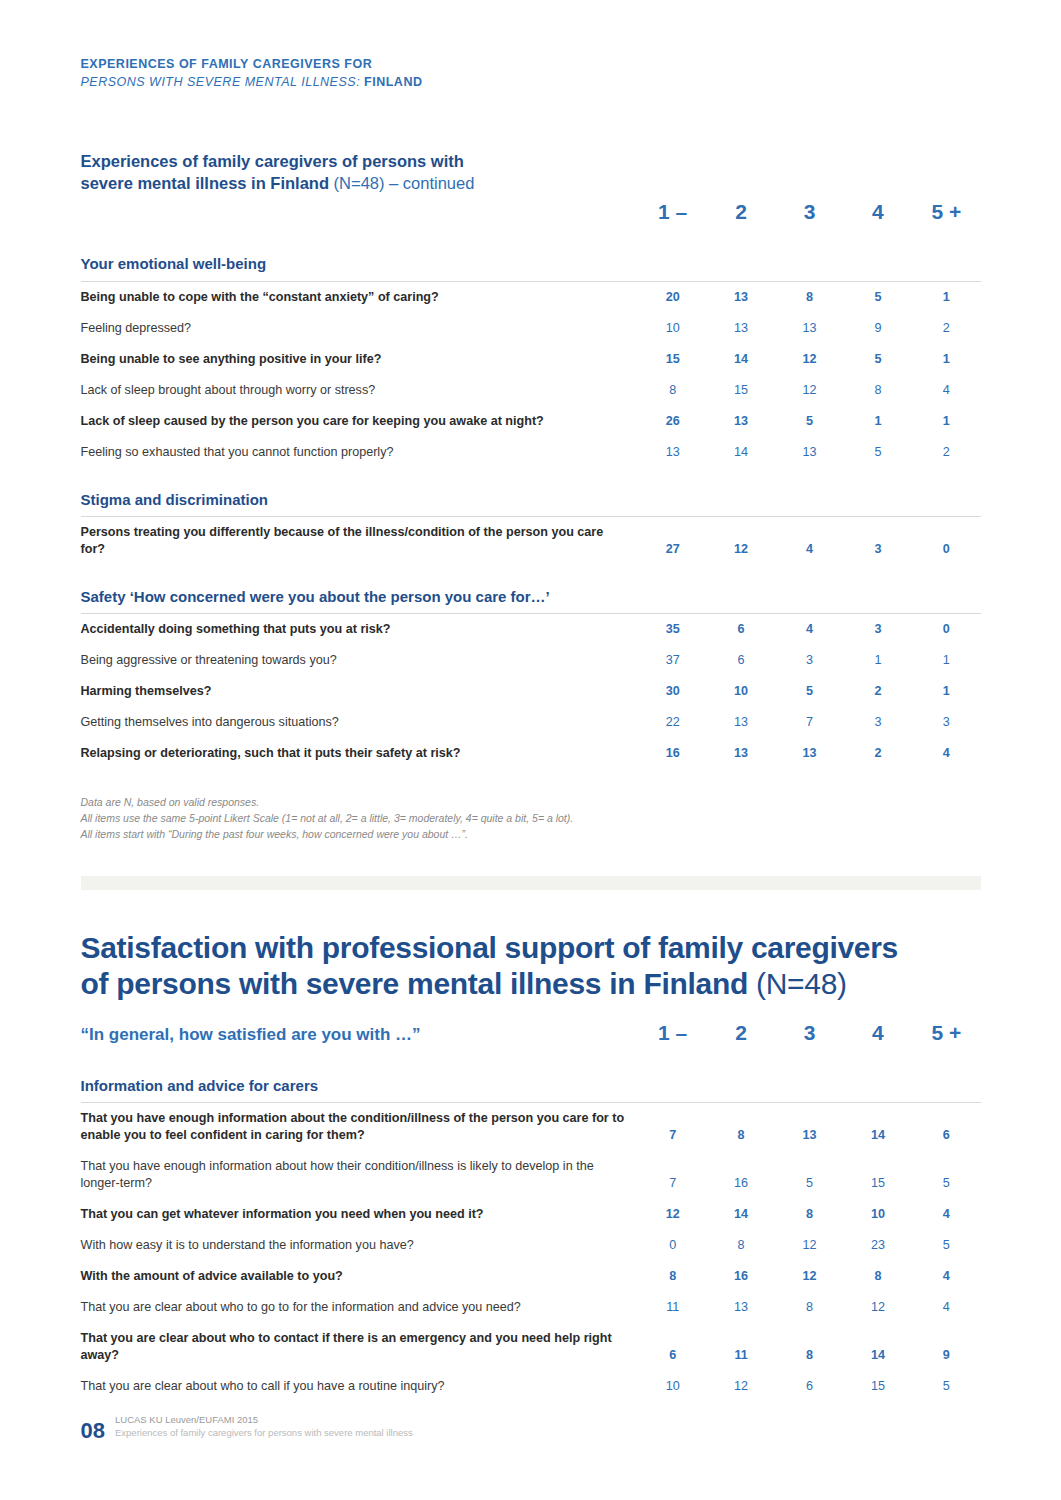Experiences of family caregivers for
Persons with severe mental illness: Finland
Experiences of family caregivers of persons with
severe mental illness in Finland (N=48) – continued
| | 1 – | 2 | 3 | 4 | 5 + |
| --- | --- | --- | --- | --- | --- |
| Your emotional well-being |
| Being unable to cope with the “constant anxiety” of caring? | 20 | 13 | 8 | 5 | 1 |
| Feeling depressed? | 10 | 13 | 13 | 9 | 2 |
| Being unable to see anything positive in your life? | 15 | 14 | 12 | 5 | 1 |
| Lack of sleep brought about through worry or stress? | 8 | 15 | 12 | 8 | 4 |
| Lack of sleep caused by the person you care for keeping you awake at night? | 26 | 13 | 5 | 1 | 1 |
| Feeling so exhausted that you cannot function properly? | 13 | 14 | 13 | 5 | 2 |
| Stigma and discrimination |
| Persons treating you differently because of the illness/condition of the person you care for? | 27 | 12 | 4 | 3 | 0 |
| Safety ‘How concerned were you about the person you care for…’ |
| Accidentally doing something that puts you at risk? | 35 | 6 | 4 | 3 | 0 |
| Being aggressive or threatening towards you? | 37 | 6 | 3 | 1 | 1 |
| Harming themselves? | 30 | 10 | 5 | 2 | 1 |
| Getting themselves into dangerous situations? | 22 | 13 | 7 | 3 | 3 |
| Relapsing or deteriorating, such that it puts their safety at risk? | 16 | 13 | 13 | 2 | 4 |
Data are N, based on valid responses.
All items use the same 5-point Likert Scale (1= not at all, 2= a little, 3= moderately, 4= quite a bit, 5= a lot).
All items start with “During the past four weeks, how concerned were you about …”.
Satisfaction with professional support of family caregivers
of persons with severe mental illness in Finland (N=48)
| “In general, how satisfied are you with …” | 1 – | 2 | 3 | 4 | 5 + |
| --- | --- | --- | --- | --- | --- |
| Information and advice for carers |
| That you have enough information about the condition/illness of the person you care for to enable you to feel confident in caring for them? | 7 | 8 | 13 | 14 | 6 |
| That you have enough information about how their condition/illness is likely to develop in the longer-term? | 7 | 16 | 5 | 15 | 5 |
| That you can get whatever information you need when you need it? | 12 | 14 | 8 | 10 | 4 |
| With how easy it is to understand the information you have? | 0 | 8 | 12 | 23 | 5 |
| With the amount of advice available to you? | 8 | 16 | 12 | 8 | 4 |
| That you are clear about who to go to for the information and advice you need? | 11 | 13 | 8 | 12 | 4 |
| That you are clear about who to contact if there is an emergency and you need help right away? | 6 | 11 | 8 | 14 | 9 |
| That you are clear about who to call if you have a routine inquiry? | 10 | 12 | 6 | 15 | 5 |
08
LUCAS KU Leuven/EUFAMI 2015
Experiences of family caregivers for persons with severe mental illness